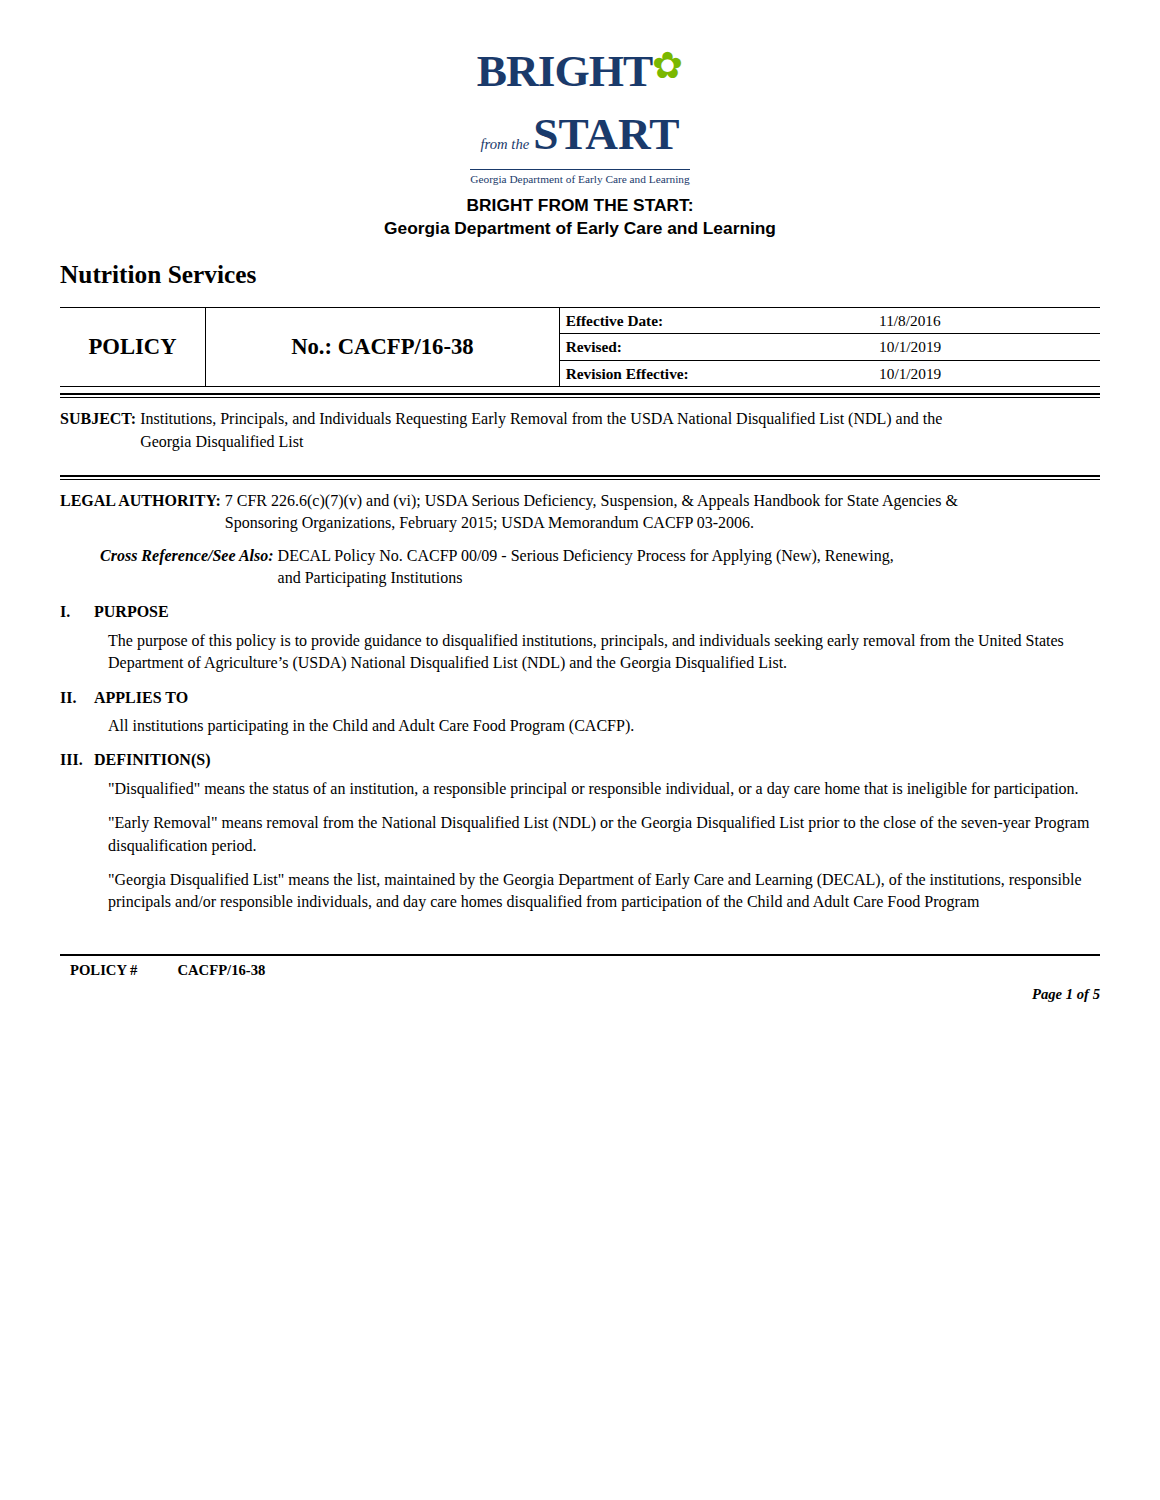BRIGHT✿
from the START
Georgia Department of Early Care and Learning
BRIGHT FROM THE START:
Georgia Department of Early Care and Learning
Nutrition Services
| POLICY | No.: CACFP/16-38 | / Effective Date: / 11/8/2016 / / Revised: / 10/1/2019 / / Revision Effective: / 10/1/2019 / |
SUBJECT: Institutions, Principals, and Individuals Requesting Early Removal from the USDA National Disqualified List (NDL) and the Georgia Disqualified List
LEGAL AUTHORITY: 7 CFR 226.6(c)(7)(v) and (vi); USDA Serious Deficiency, Suspension, & Appeals Handbook for State Agencies & Sponsoring Organizations, February 2015; USDA Memorandum CACFP 03-2006.
Cross Reference/See Also: DECAL Policy No. CACFP 00/09 - Serious Deficiency Process for Applying (New), Renewing, and Participating Institutions
I. PURPOSE
The purpose of this policy is to provide guidance to disqualified institutions, principals, and individuals seeking early removal from the United States Department of Agriculture’s (USDA) National Disqualified List (NDL) and the Georgia Disqualified List.
II. APPLIES TO
All institutions participating in the Child and Adult Care Food Program (CACFP).
III. DEFINITION(S)
"Disqualified" means the status of an institution, a responsible principal or responsible individual, or a day care home that is ineligible for participation.
"Early Removal" means removal from the National Disqualified List (NDL) or the Georgia Disqualified List prior to the close of the seven-year Program disqualification period.
"Georgia Disqualified List" means the list, maintained by the Georgia Department of Early Care and Learning (DECAL), of the institutions, responsible principals and/or responsible individuals, and day care homes disqualified from participation of the Child and Adult Care Food Program
POLICY #CACFP/16-38
Page 1 of 5